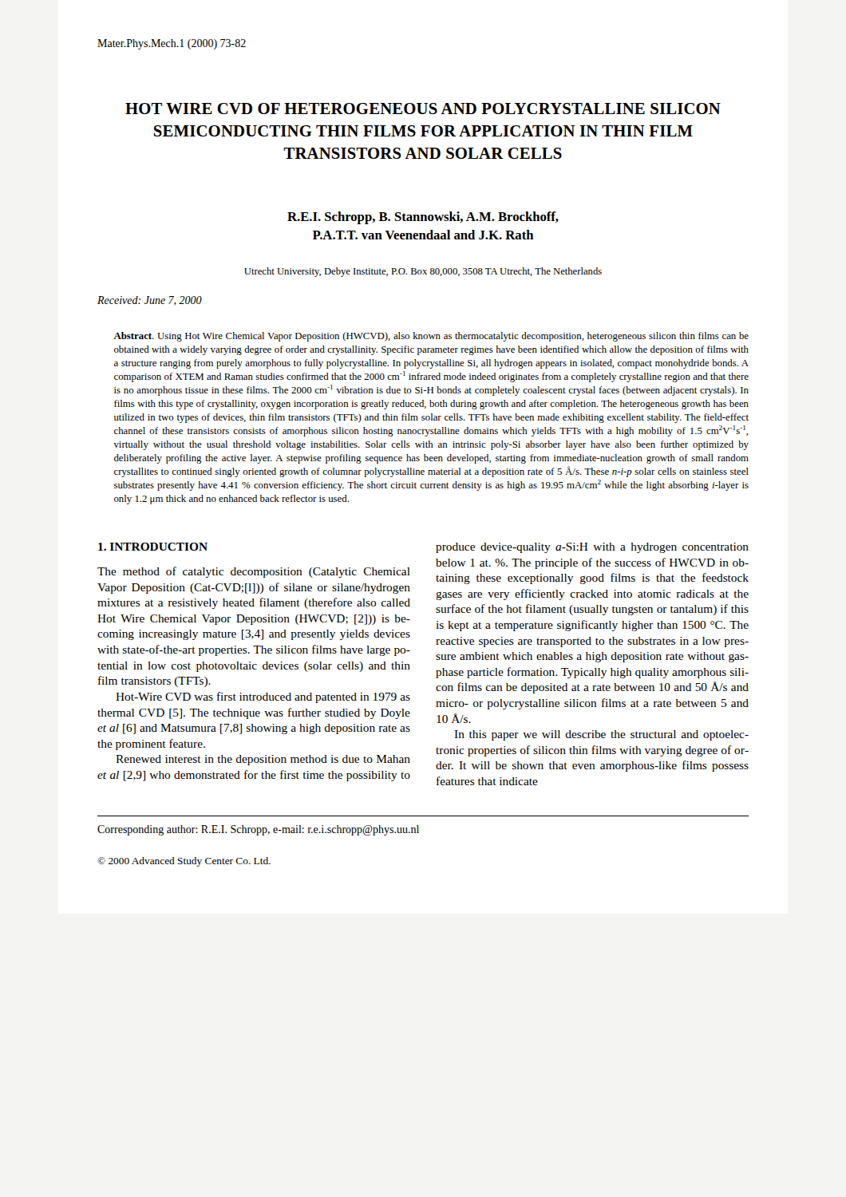Mater.Phys.Mech.1 (2000) 73-82
Hot Wire CVD of Heterogeneous and Polycrystalline Silicon Semiconducting Thin Films for Application in Thin Film Transistors and Solar Cells
R.E.I. Schropp, B. Stannowski, A.M. Brockhoff,
P.A.T.T. van Veenendaal and J.K. Rath
Utrecht University, Debye Institute, P.O. Box 80,000, 3508 TA Utrecht, The Netherlands
Received: June 7, 2000
Abstract. Using Hot Wire Chemical Vapor Deposition (HWCVD), also known as thermocatalytic decomposition, heterogeneous silicon thin films can be obtained with a widely varying degree of order and crystallinity. Specific parameter regimes have been identified which allow the deposition of films with a structure ranging from purely amorphous to fully polycrystalline. In polycrystalline Si, all hydrogen appears in isolated, compact monohydride bonds. A comparison of XTEM and Raman studies confirmed that the 2000 cm-1 infrared mode indeed originates from a completely crystalline region and that there is no amorphous tissue in these films. The 2000 cm-1 vibration is due to Si-H bonds at completely coalescent crystal faces (between adjacent crystals). In films with this type of crystallinity, oxygen incorporation is greatly reduced, both during growth and after completion. The heterogeneous growth has been utilized in two types of devices, thin film transistors (TFTs) and thin film solar cells. TFTs have been made exhibiting excellent stability. The field-effect channel of these transistors consists of amorphous silicon hosting nanocrystalline domains which yields TFTs with a high mobility of 1.5 cm2V-1s-1, virtually without the usual threshold voltage instabilities. Solar cells with an intrinsic poly-Si absorber layer have also been further optimized by deliberately profiling the active layer. A stepwise profiling sequence has been developed, starting from immediate-nucleation growth of small random crystallites to continued singly oriented growth of columnar polycrystalline material at a deposition rate of 5 Å/s. These n-i-p solar cells on stainless steel substrates presently have 4.41 % conversion efficiency. The short circuit current density is as high as 19.95 mA/cm2 while the light absorbing i-layer is only 1.2 μm thick and no enhanced back reflector is used.
1. Introduction
The method of catalytic decomposition (Catalytic Chemical Vapor Deposition (Cat-CVD;[l])) of silane or silane/hydrogen mixtures at a resistively heated filament (therefore also called Hot Wire Chemical Vapor Deposition (HWCVD; [2])) is becoming increasingly mature [3,4] and presently yields devices with state-of-the-art properties. The silicon films have large potential in low cost photovoltaic devices (solar cells) and thin film transistors (TFTs).
Hot-Wire CVD was first introduced and patented in 1979 as thermal CVD [5]. The technique was further studied by Doyle et al [6] and Matsumura [7,8] showing a high deposition rate as the prominent feature.
Renewed interest in the deposition method is due to Mahan et al [2,9] who demonstrated for the first time the possibility to produce device-quality a-Si:H with a hydrogen concentration below 1 at. %. The principle of the success of HWCVD in obtaining these exceptionally good films is that the feedstock gases are very efficiently cracked into atomic radicals at the surface of the hot filament (usually tungsten or tantalum) if this is kept at a temperature significantly higher than 1500 °C. The reactive species are transported to the substrates in a low pressure ambient which enables a high deposition rate without gas-phase particle formation. Typically high quality amorphous silicon films can be deposited at a rate between 10 and 50 Å/s and micro- or polycrystalline silicon films at a rate between 5 and 10 Å/s.
In this paper we will describe the structural and optoelectronic properties of silicon thin films with varying degree of order. It will be shown that even amorphous-like films possess features that indicate
Corresponding author: R.E.I. Schropp, e-mail: r.e.i.schropp@phys.uu.nl
© 2000 Advanced Study Center Co. Ltd.